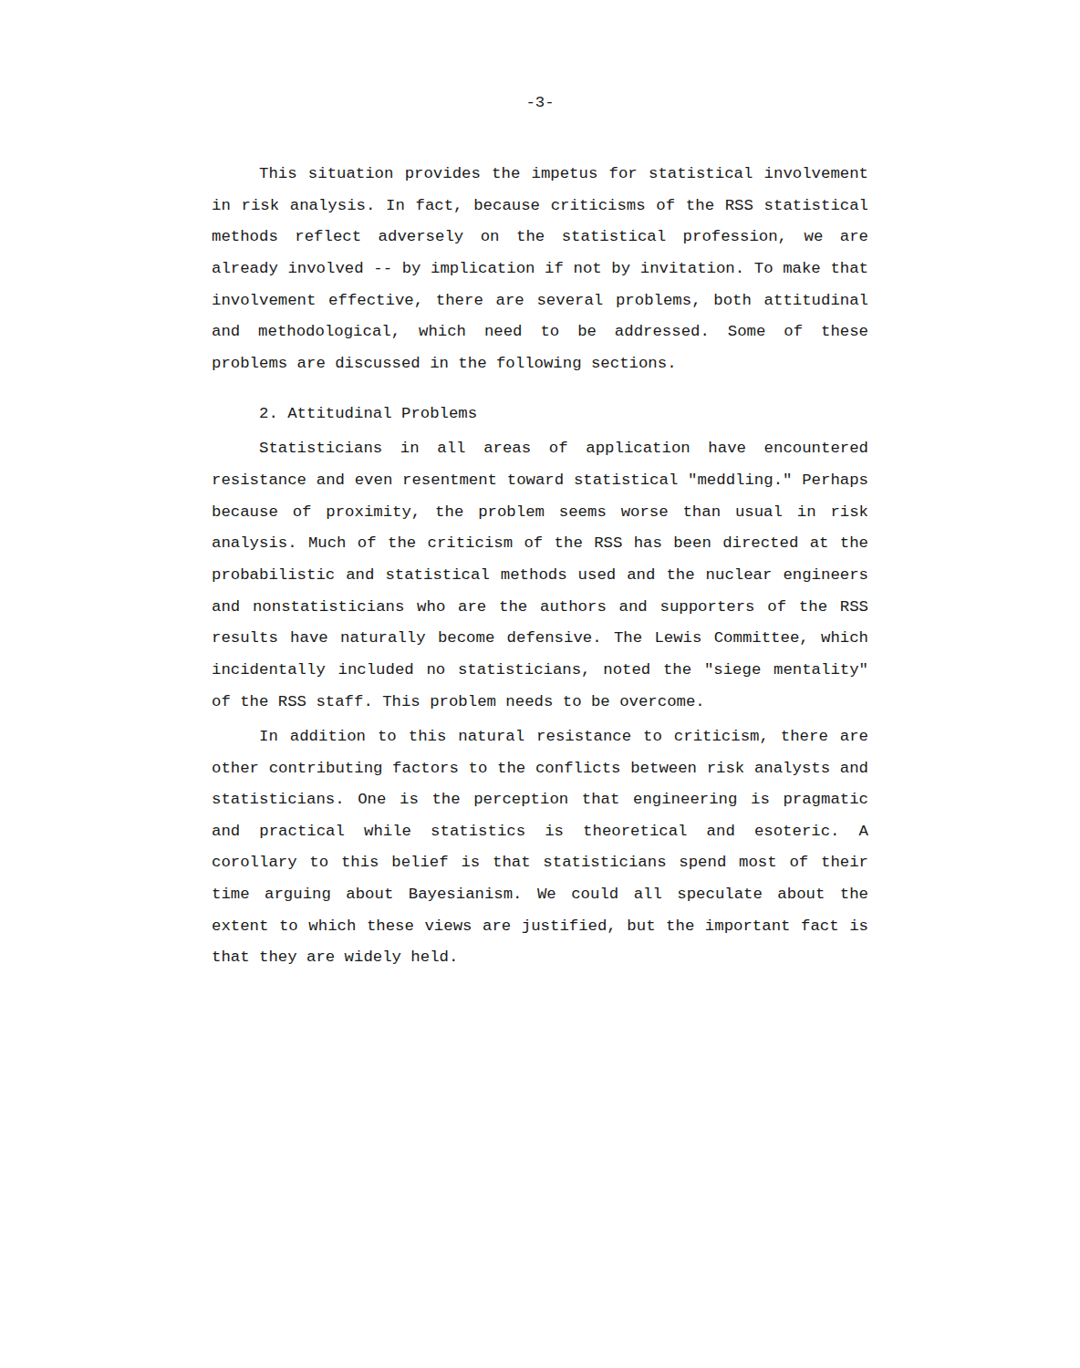-3-
This situation provides the impetus for statistical involvement in risk analysis. In fact, because criticisms of the RSS statistical methods reflect adversely on the statistical profession, we are already involved -- by implication if not by invitation. To make that involvement effective, there are several problems, both attitudinal and methodological, which need to be addressed. Some of these problems are discussed in the following sections.
2. Attitudinal Problems
Statisticians in all areas of application have encountered resistance and even resentment toward statistical "meddling." Perhaps because of proximity, the problem seems worse than usual in risk analysis. Much of the criticism of the RSS has been directed at the probabilistic and statistical methods used and the nuclear engineers and nonstatisticians who are the authors and supporters of the RSS results have naturally become defensive. The Lewis Committee, which incidentally included no statisticians, noted the "siege mentality" of the RSS staff. This problem needs to be overcome.
In addition to this natural resistance to criticism, there are other contributing factors to the conflicts between risk analysts and statisticians. One is the perception that engineering is pragmatic and practical while statistics is theoretical and esoteric. A corollary to this belief is that statisticians spend most of their time arguing about Bayesianism. We could all speculate about the extent to which these views are justified, but the important fact is that they are widely held.